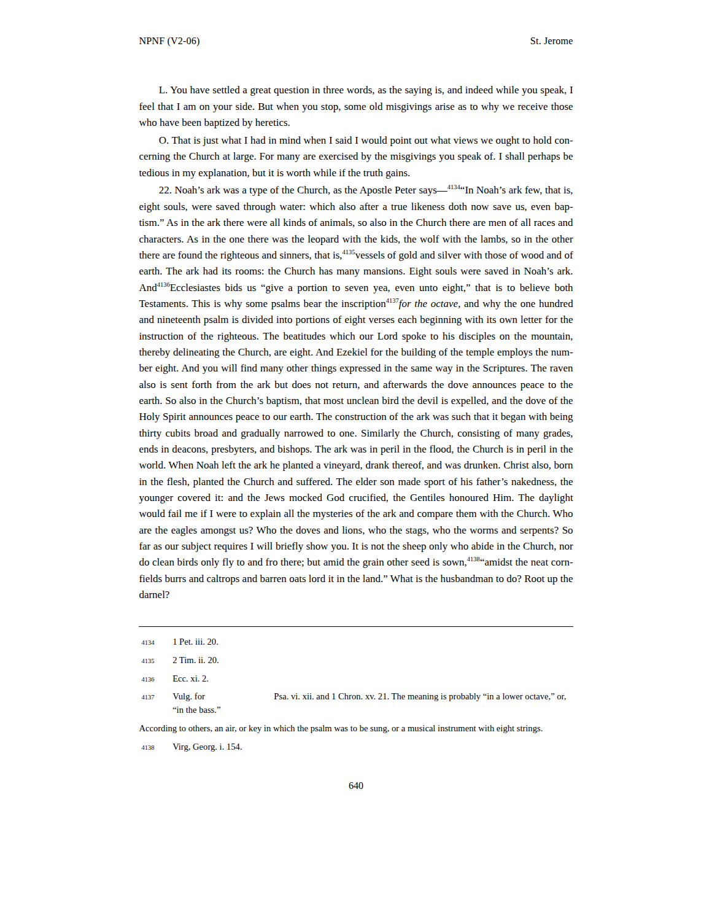NPNF (V2-06)
St. Jerome
L. You have settled a great question in three words, as the saying is, and indeed while you speak, I feel that I am on your side. But when you stop, some old misgivings arise as to why we receive those who have been baptized by heretics.
O. That is just what I had in mind when I said I would point out what views we ought to hold concerning the Church at large. For many are exercised by the misgivings you speak of. I shall perhaps be tedious in my explanation, but it is worth while if the truth gains.
22. Noah’s ark was a type of the Church, as the Apostle Peter says—4134“In Noah’s ark few, that is, eight souls, were saved through water: which also after a true likeness doth now save us, even baptism.” As in the ark there were all kinds of animals, so also in the Church there are men of all races and characters. As in the one there was the leopard with the kids, the wolf with the lambs, so in the other there are found the righteous and sinners, that is,4135vessels of gold and silver with those of wood and of earth. The ark had its rooms: the Church has many mansions. Eight souls were saved in Noah’s ark. And4136Ecclesiastes bids us “give a portion to seven yea, even unto eight,” that is to believe both Testaments. This is why some psalms bear the inscription4137for the octave, and why the one hundred and nineteenth psalm is divided into portions of eight verses each beginning with its own letter for the instruction of the righteous. The beatitudes which our Lord spoke to his disciples on the mountain, thereby delineating the Church, are eight. And Ezekiel for the building of the temple employs the number eight. And you will find many other things expressed in the same way in the Scriptures. The raven also is sent forth from the ark but does not return, and afterwards the dove announces peace to the earth. So also in the Church’s baptism, that most unclean bird the devil is expelled, and the dove of the Holy Spirit announces peace to our earth. The construction of the ark was such that it began with being thirty cubits broad and gradually narrowed to one. Similarly the Church, consisting of many grades, ends in deacons, presbyters, and bishops. The ark was in peril in the flood, the Church is in peril in the world. When Noah left the ark he planted a vineyard, drank thereof, and was drunken. Christ also, born in the flesh, planted the Church and suffered. The elder son made sport of his father’s nakedness, the younger covered it: and the Jews mocked God crucified, the Gentiles honoured Him. The daylight would fail me if I were to explain all the mysteries of the ark and compare them with the Church. Who are the eagles amongst us? Who the doves and lions, who the stags, who the worms and serpents? So far as our subject requires I will briefly show you. It is not the sheep only who abide in the Church, nor do clean birds only fly to and fro there; but amid the grain other seed is sown,4138“amidst the neat corn-fields burrs and caltrops and barren oats lord it in the land.” What is the husbandman to do? Root up the darnel?
4134
1 Pet. iii. 20.
4135
2 Tim. ii. 20.
4136
Ecc. xi. 2.
4137
Vulg. for Psa. vi. xii. and 1 Chron. xv. 21. The meaning is probably “in a lower octave,” or, “in the bass.”
According to others, an air, or key in which the psalm was to be sung, or a musical instrument with eight strings.
4138
Virg, Georg. i. 154.
640